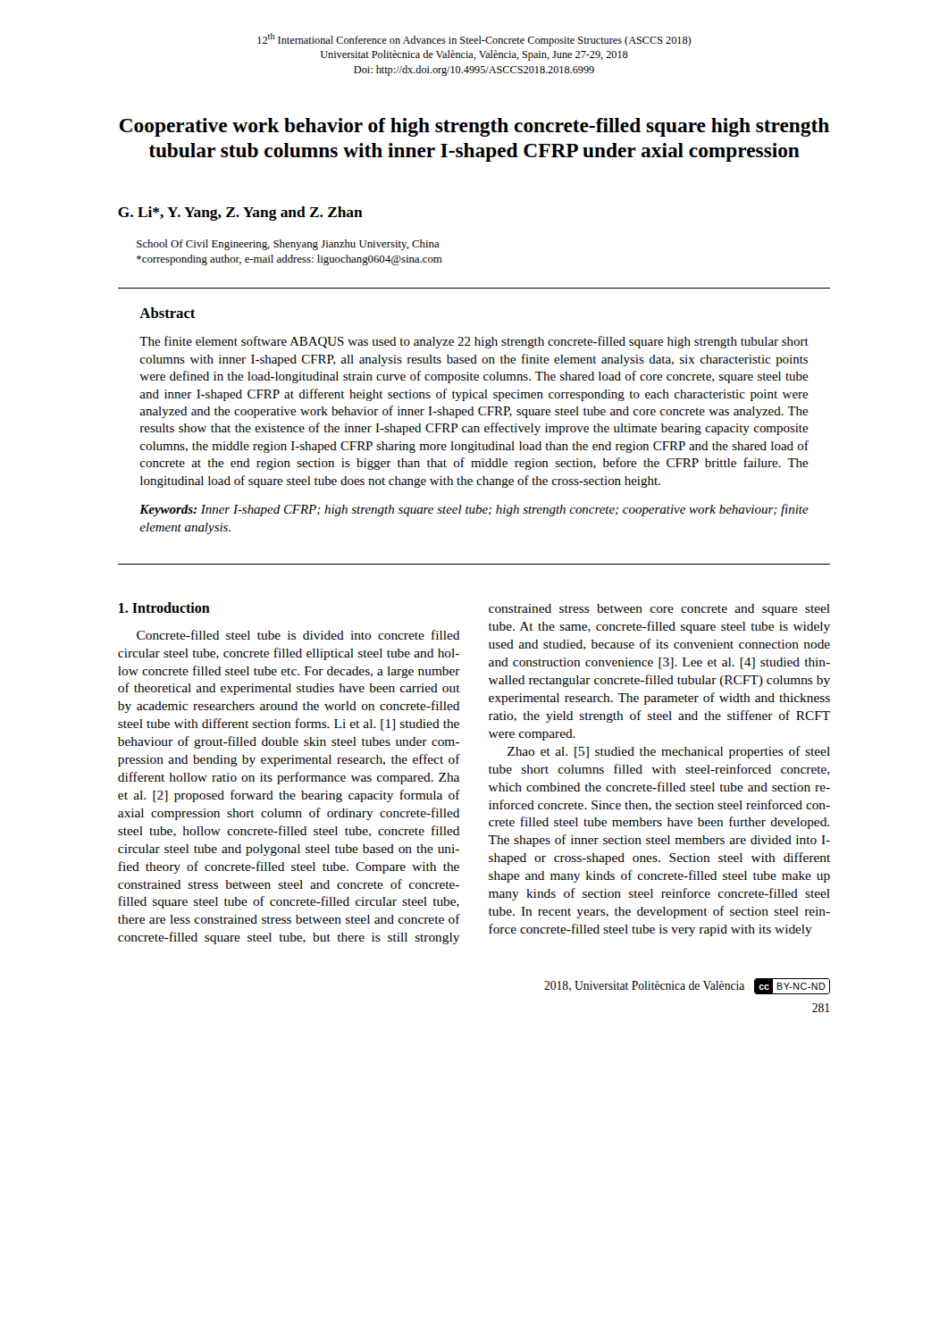12th International Conference on Advances in Steel-Concrete Composite Structures (ASCCS 2018)
Universitat Politècnica de València, València, Spain, June 27-29, 2018
Doi: http://dx.doi.org/10.4995/ASCCS2018.2018.6999
Cooperative work behavior of high strength concrete-filled square high strength tubular stub columns with inner I-shaped CFRP under axial compression
G. Li*, Y. Yang, Z. Yang and Z. Zhan
School Of Civil Engineering, Shenyang Jianzhu University, China
*corresponding author, e-mail address: liguochang0604@sina.com
Abstract
The finite element software ABAQUS was used to analyze 22 high strength concrete-filled square high strength tubular short columns with inner I-shaped CFRP, all analysis results based on the finite element analysis data, six characteristic points were defined in the load-longitudinal strain curve of composite columns. The shared load of core concrete, square steel tube and inner I-shaped CFRP at different height sections of typical specimen corresponding to each characteristic point were analyzed and the cooperative work behavior of inner I-shaped CFRP, square steel tube and core concrete was analyzed. The results show that the existence of the inner I-shaped CFRP can effectively improve the ultimate bearing capacity composite columns, the middle region I-shaped CFRP sharing more longitudinal load than the end region CFRP and the shared load of concrete at the end region section is bigger than that of middle region section, before the CFRP brittle failure. The longitudinal load of square steel tube does not change with the change of the cross-section height.
Keywords: Inner I-shaped CFRP; high strength square steel tube; high strength concrete; cooperative work behaviour; finite element analysis.
1. Introduction
Concrete-filled steel tube is divided into concrete filled circular steel tube, concrete filled elliptical steel tube and hollow concrete filled steel tube etc. For decades, a large number of theoretical and experimental studies have been carried out by academic researchers around the world on concrete-filled steel tube with different section forms. Li et al. [1] studied the behaviour of grout-filled double skin steel tubes under compression and bending by experimental research, the effect of different hollow ratio on its performance was compared. Zha et al. [2] proposed forward the bearing capacity formula of axial compression short column of ordinary concrete-filled steel tube, hollow concrete-filled steel tube, concrete filled circular steel tube and polygonal steel tube based on the unified theory of concrete-filled steel tube. Compare with the constrained stress between steel and concrete of concrete-filled square steel tube of concrete-filled circular steel tube, there are less constrained stress between steel and concrete of concrete-filled square steel tube, but there is still strongly constrained stress between core concrete and square steel tube. At the same, concrete-filled square steel tube is widely used and studied, because of its convenient connection node and construction convenience [3]. Lee et al. [4] studied thin-walled rectangular concrete-filled tubular (RCFT) columns by experimental research. The parameter of width and thickness ratio, the yield strength of steel and the stiffener of RCFT were compared.
Zhao et al. [5] studied the mechanical properties of steel tube short columns filled with steel-reinforced concrete, which combined the concrete-filled steel tube and section reinforced concrete. Since then, the section steel reinforced concrete filled steel tube members have been further developed. The shapes of inner section steel members are divided into I-shaped or cross-shaped ones. Section steel with different shape and many kinds of concrete-filled steel tube make up many kinds of section steel reinforce concrete-filled steel tube. In recent years, the development of section steel reinforce concrete-filled steel tube is very rapid with its widely
2018, Universitat Politècnica de València cc BY-NC-ND
281